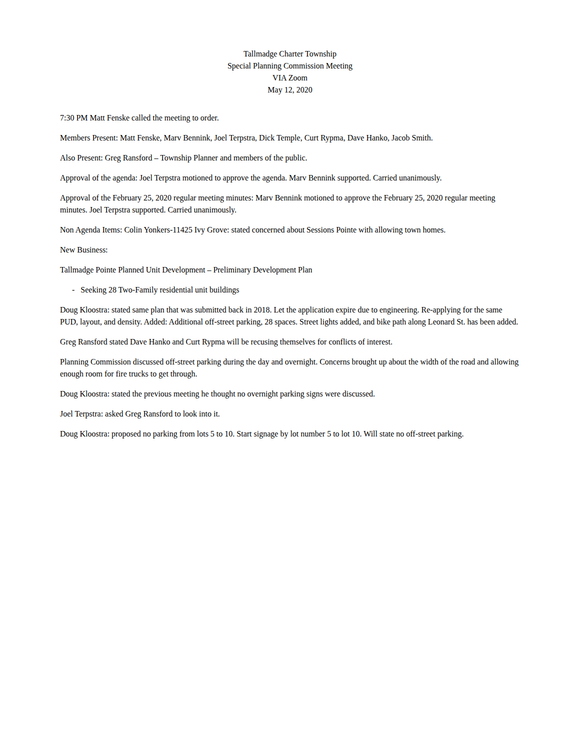Tallmadge Charter Township
Special Planning Commission Meeting
VIA Zoom
May 12, 2020
7:30 PM Matt Fenske called the meeting to order.
Members Present: Matt Fenske, Marv Bennink, Joel Terpstra, Dick Temple, Curt Rypma, Dave Hanko, Jacob Smith.
Also Present: Greg Ransford – Township Planner and members of the public.
Approval of the agenda: Joel Terpstra motioned to approve the agenda. Marv Bennink supported. Carried unanimously.
Approval of the February 25, 2020 regular meeting minutes: Marv Bennink motioned to approve the February 25, 2020 regular meeting minutes. Joel Terpstra supported. Carried unanimously.
Non Agenda Items: Colin Yonkers-11425 Ivy Grove: stated concerned about Sessions Pointe with allowing town homes.
New Business:
Tallmadge Pointe Planned Unit Development – Preliminary Development Plan
- Seeking 28 Two-Family residential unit buildings
Doug Kloostra: stated same plan that was submitted back in 2018. Let the application expire due to engineering. Re-applying for the same PUD, layout, and density. Added: Additional off-street parking, 28 spaces. Street lights added, and bike path along Leonard St. has been added.
Greg Ransford stated Dave Hanko and Curt Rypma will be recusing themselves for conflicts of interest.
Planning Commission discussed off-street parking during the day and overnight. Concerns brought up about the width of the road and allowing enough room for fire trucks to get through.
Doug Kloostra: stated the previous meeting he thought no overnight parking signs were discussed.
Joel Terpstra: asked Greg Ransford to look into it.
Doug Kloostra: proposed no parking from lots 5 to 10. Start signage by lot number 5 to lot 10. Will state no off-street parking.